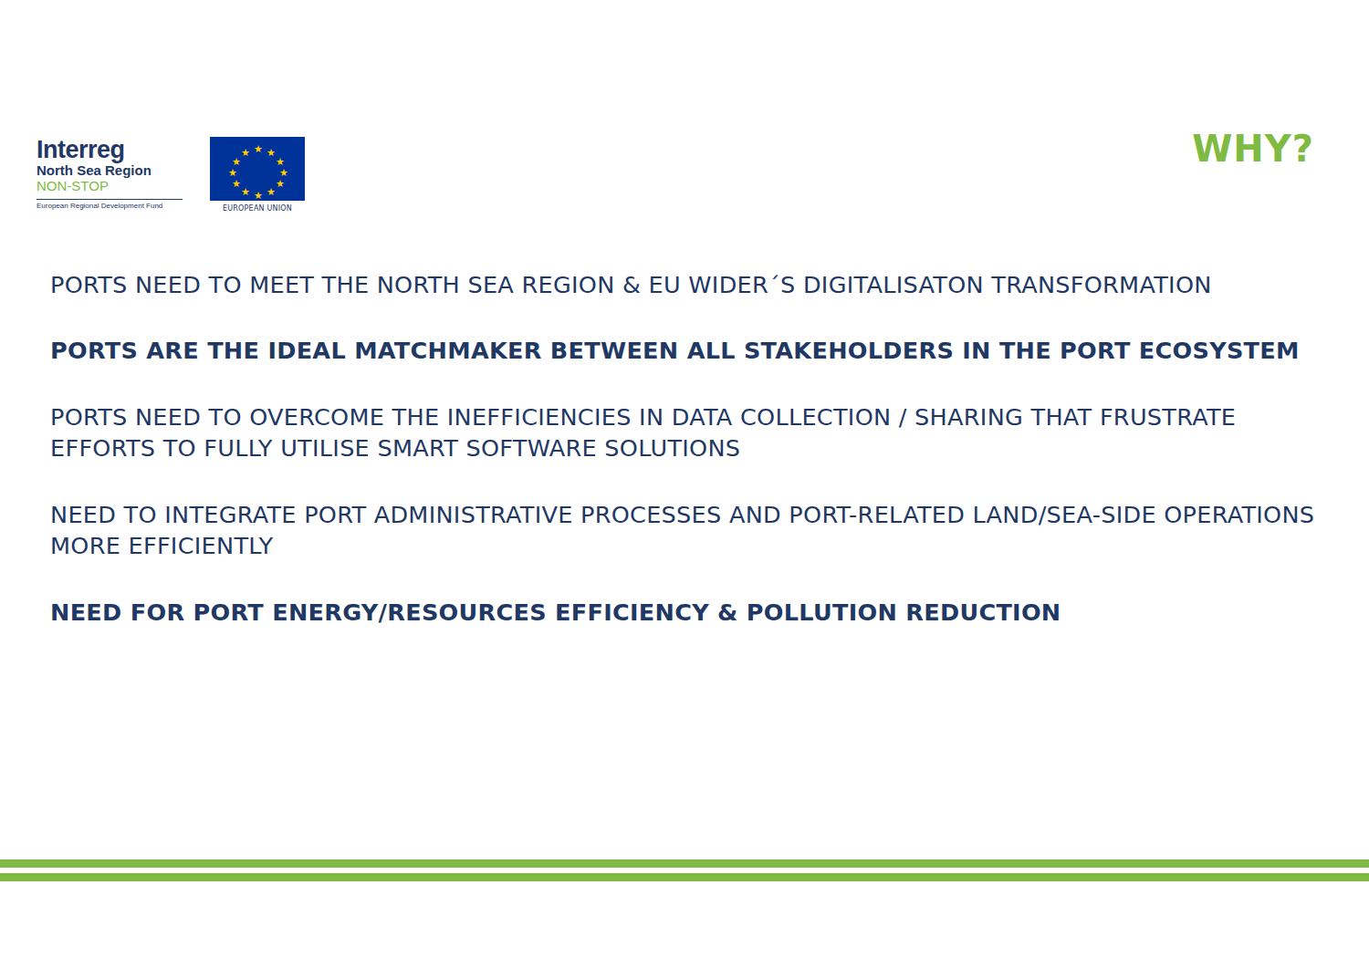Interreg
North Sea Region
NON-STOP
European Regional Development Fund
★ ★ ★ ★ ★ ★ ★ ★ ★ ★ ★ ★
EUROPEAN UNION
WHY?
PORTS NEED TO MEET THE NORTH SEA REGION & EU WIDER´S DIGITALISATON TRANSFORMATION
PORTS ARE THE IDEAL MATCHMAKER BETWEEN ALL STAKEHOLDERS IN THE PORT ECOSYSTEM
PORTS NEED TO OVERCOME THE INEFFICIENCIES IN DATA COLLECTION / SHARING THAT FRUSTRATE EFFORTS TO FULLY UTILISE SMART SOFTWARE SOLUTIONS
NEED TO INTEGRATE PORT ADMINISTRATIVE PROCESSES AND PORT-RELATED LAND/SEA-SIDE OPERATIONS MORE EFFICIENTLY
NEED FOR PORT ENERGY/RESOURCES EFFICIENCY & POLLUTION REDUCTION